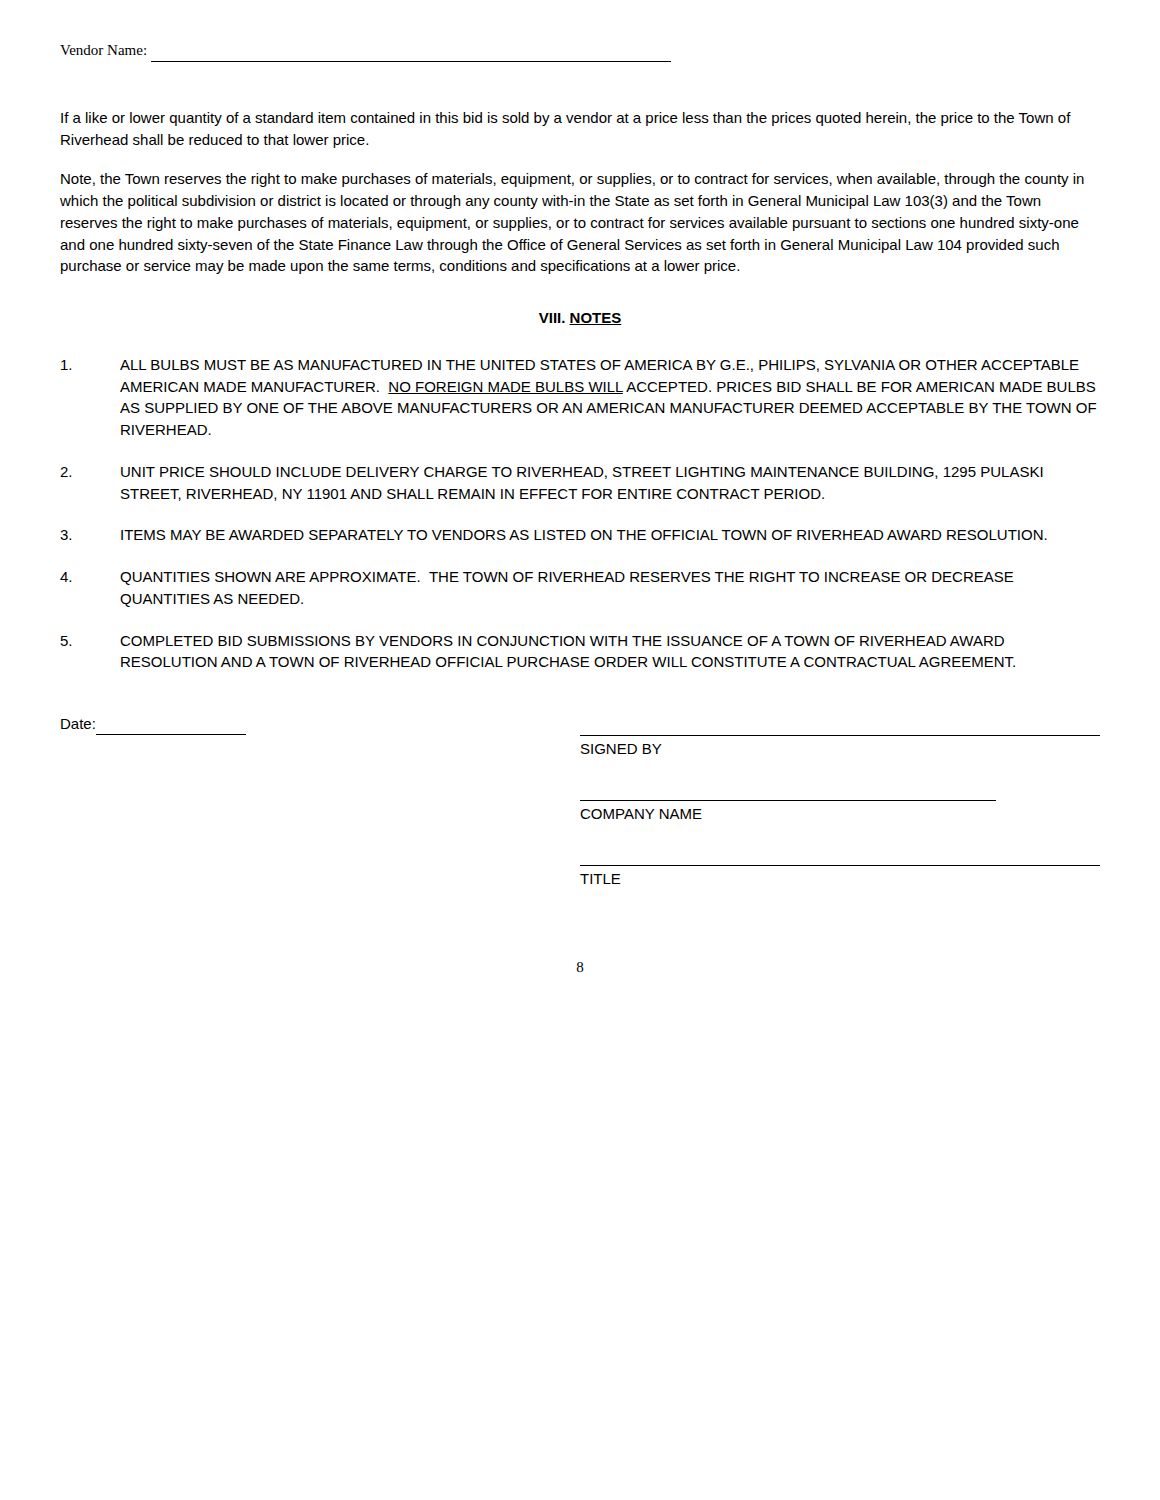Vendor Name:
If a like or lower quantity of a standard item contained in this bid is sold by a vendor at a price less than the prices quoted herein, the price to the Town of Riverhead shall be reduced to that lower price.
Note, the Town reserves the right to make purchases of materials, equipment, or supplies, or to contract for services, when available, through the county in which the political subdivision or district is located or through any county with-in the State as set forth in General Municipal Law 103(3) and the Town reserves the right to make purchases of materials, equipment, or supplies, or to contract for services available pursuant to sections one hundred sixty-one and one hundred sixty-seven of the State Finance Law through the Office of General Services as set forth in General Municipal Law 104 provided such purchase or service may be made upon the same terms, conditions and specifications at a lower price.
VIII. NOTES
1. ALL BULBS MUST BE AS MANUFACTURED IN THE UNITED STATES OF AMERICA BY G.E., PHILIPS, SYLVANIA OR OTHER ACCEPTABLE AMERICAN MADE MANUFACTURER. NO FOREIGN MADE BULBS WILL ACCEPTED. PRICES BID SHALL BE FOR AMERICAN MADE BULBS AS SUPPLIED BY ONE OF THE ABOVE MANUFACTURERS OR AN AMERICAN MANUFACTURER DEEMED ACCEPTABLE BY THE TOWN OF RIVERHEAD.
2. UNIT PRICE SHOULD INCLUDE DELIVERY CHARGE TO RIVERHEAD, STREET LIGHTING MAINTENANCE BUILDING, 1295 PULASKI STREET, RIVERHEAD, NY 11901 AND SHALL REMAIN IN EFFECT FOR ENTIRE CONTRACT PERIOD.
3. ITEMS MAY BE AWARDED SEPARATELY TO VENDORS AS LISTED ON THE OFFICIAL TOWN OF RIVERHEAD AWARD RESOLUTION.
4. QUANTITIES SHOWN ARE APPROXIMATE. THE TOWN OF RIVERHEAD RESERVES THE RIGHT TO INCREASE OR DECREASE QUANTITIES AS NEEDED.
5. COMPLETED BID SUBMISSIONS BY VENDORS IN CONJUNCTION WITH THE ISSUANCE OF A TOWN OF RIVERHEAD AWARD RESOLUTION AND A TOWN OF RIVERHEAD OFFICIAL PURCHASE ORDER WILL CONSTITUTE A CONTRACTUAL AGREEMENT.
Date:
SIGNED BY
COMPANY NAME
TITLE
8